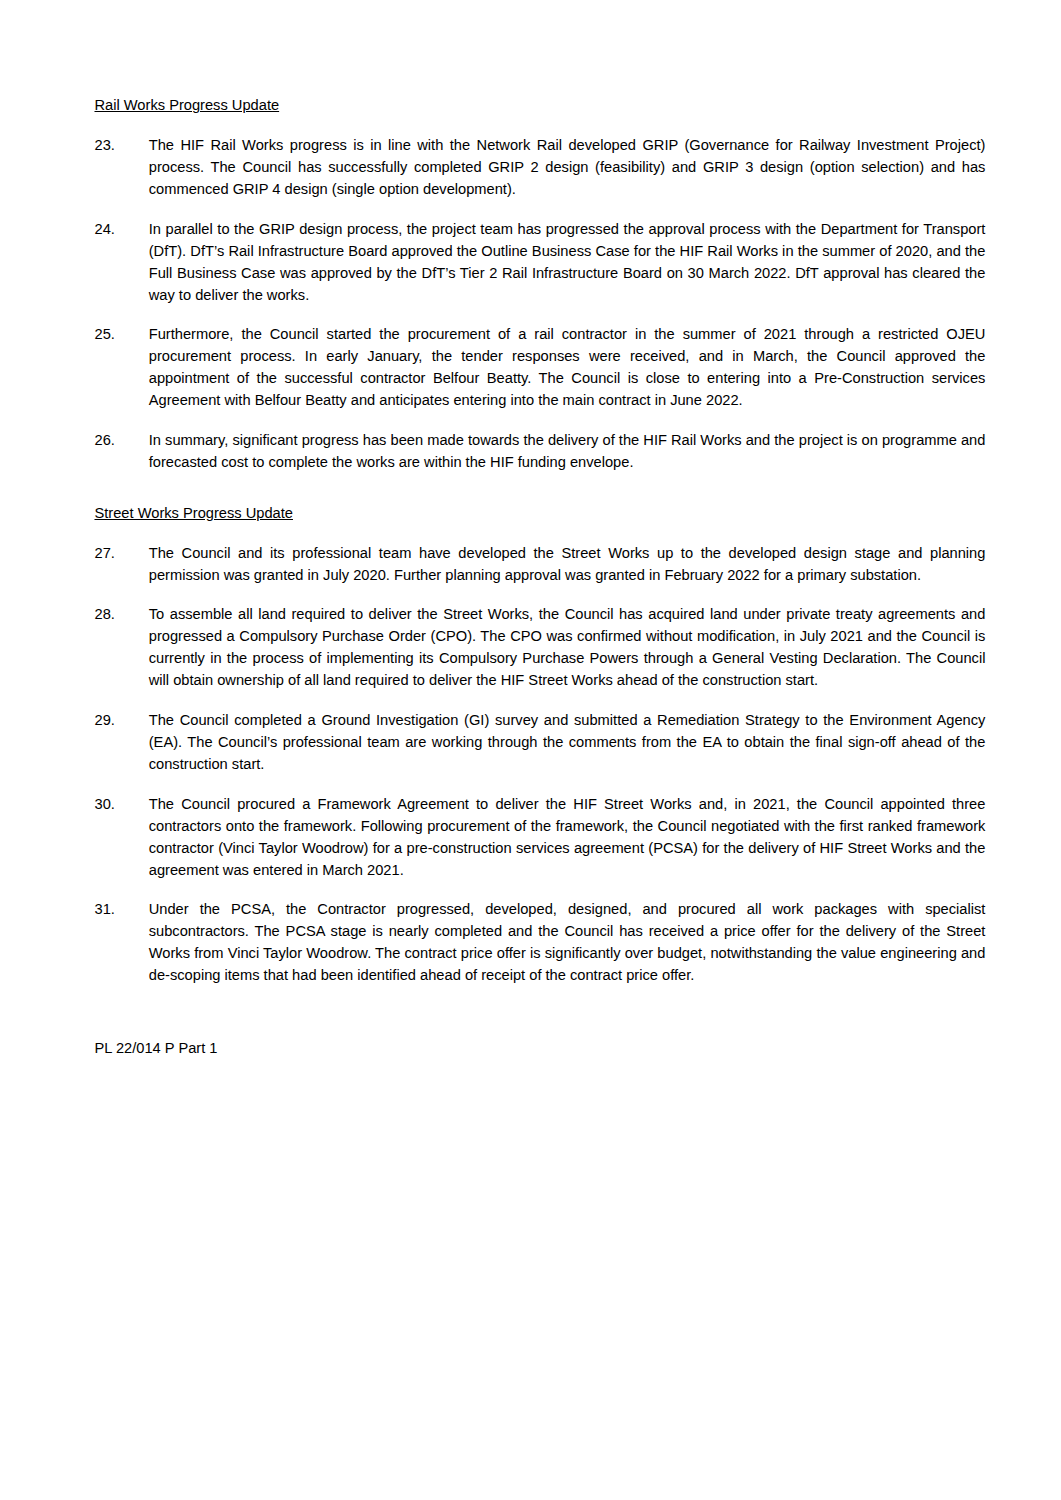Rail Works Progress Update
23. The HIF Rail Works progress is in line with the Network Rail developed GRIP (Governance for Railway Investment Project) process. The Council has successfully completed GRIP 2 design (feasibility) and GRIP 3 design (option selection) and has commenced GRIP 4 design (single option development).
24. In parallel to the GRIP design process, the project team has progressed the approval process with the Department for Transport (DfT). DfT’s Rail Infrastructure Board approved the Outline Business Case for the HIF Rail Works in the summer of 2020, and the Full Business Case was approved by the DfT’s Tier 2 Rail Infrastructure Board on 30 March 2022. DfT approval has cleared the way to deliver the works.
25. Furthermore, the Council started the procurement of a rail contractor in the summer of 2021 through a restricted OJEU procurement process. In early January, the tender responses were received, and in March, the Council approved the appointment of the successful contractor Belfour Beatty. The Council is close to entering into a Pre-Construction services Agreement with Belfour Beatty and anticipates entering into the main contract in June 2022.
26. In summary, significant progress has been made towards the delivery of the HIF Rail Works and the project is on programme and forecasted cost to complete the works are within the HIF funding envelope.
Street Works Progress Update
27. The Council and its professional team have developed the Street Works up to the developed design stage and planning permission was granted in July 2020. Further planning approval was granted in February 2022 for a primary substation.
28. To assemble all land required to deliver the Street Works, the Council has acquired land under private treaty agreements and progressed a Compulsory Purchase Order (CPO). The CPO was confirmed without modification, in July 2021 and the Council is currently in the process of implementing its Compulsory Purchase Powers through a General Vesting Declaration. The Council will obtain ownership of all land required to deliver the HIF Street Works ahead of the construction start.
29. The Council completed a Ground Investigation (GI) survey and submitted a Remediation Strategy to the Environment Agency (EA). The Council’s professional team are working through the comments from the EA to obtain the final sign-off ahead of the construction start.
30. The Council procured a Framework Agreement to deliver the HIF Street Works and, in 2021, the Council appointed three contractors onto the framework. Following procurement of the framework, the Council negotiated with the first ranked framework contractor (Vinci Taylor Woodrow) for a pre-construction services agreement (PCSA) for the delivery of HIF Street Works and the agreement was entered in March 2021.
31. Under the PCSA, the Contractor progressed, developed, designed, and procured all work packages with specialist subcontractors. The PCSA stage is nearly completed and the Council has received a price offer for the delivery of the Street Works from Vinci Taylor Woodrow. The contract price offer is significantly over budget, notwithstanding the value engineering and de-scoping items that had been identified ahead of receipt of the contract price offer.
PL 22/014 P Part 1